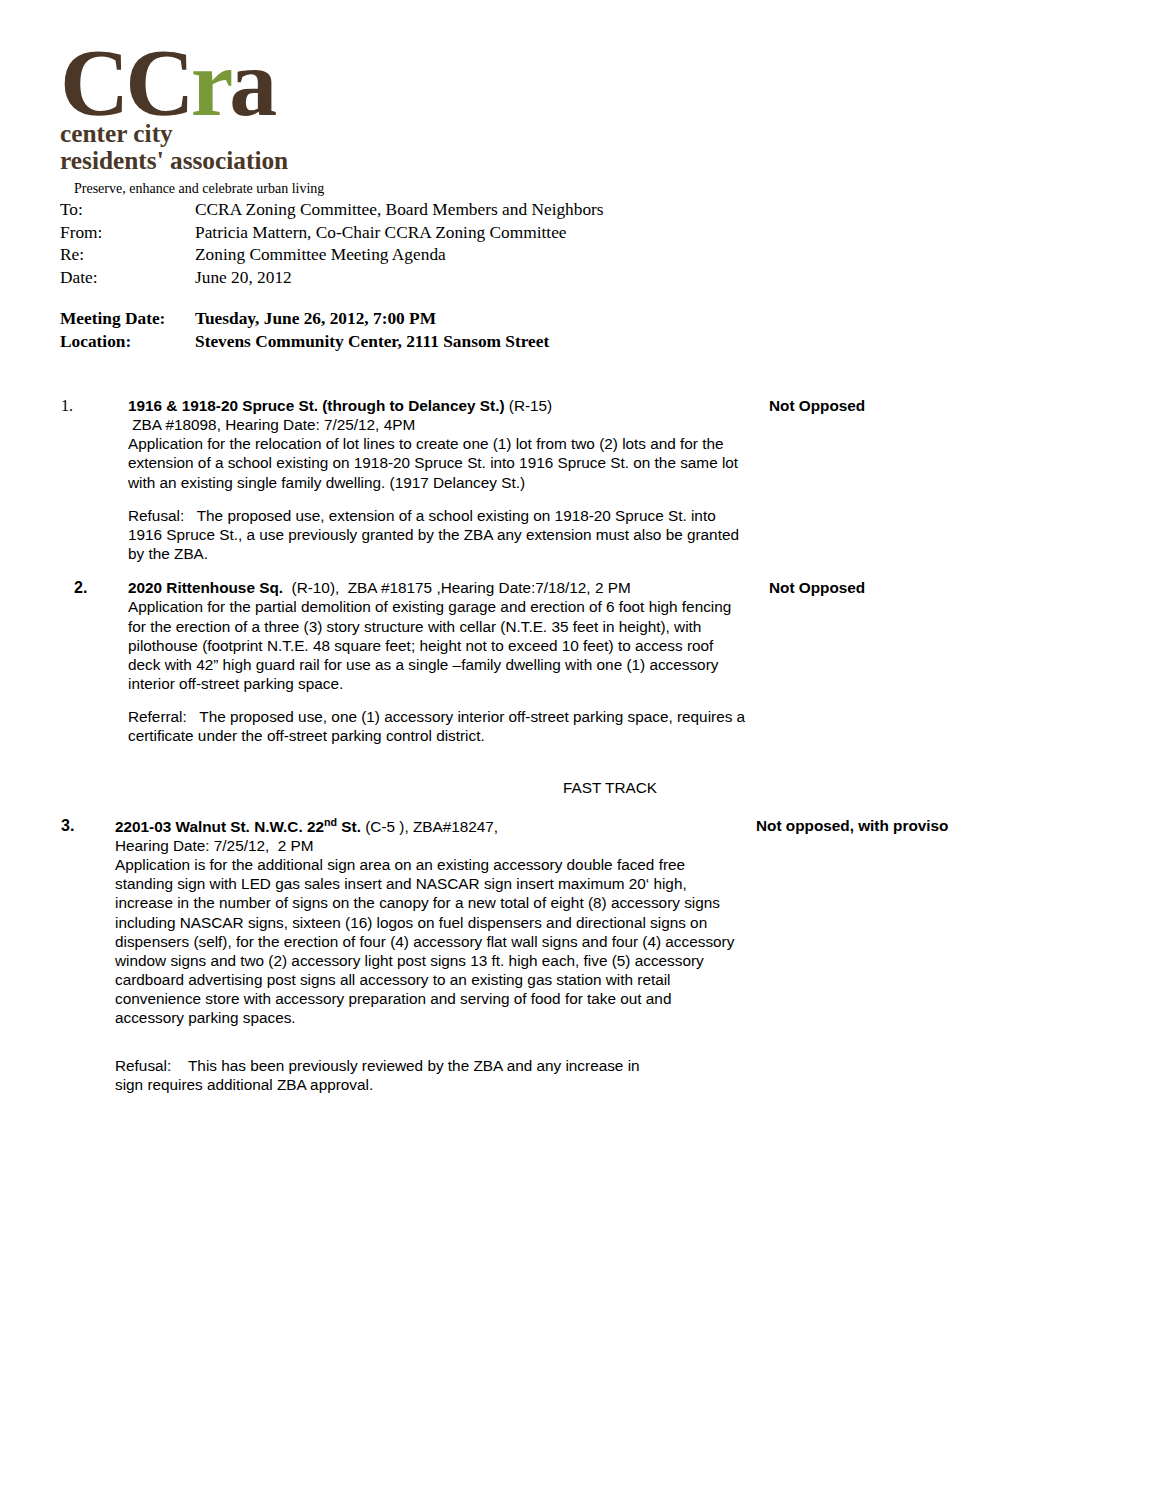CCra
center city
residents' association
Preserve, enhance and celebrate urban living
| To: | CCRA Zoning Committee, Board Members and Neighbors |
| From: | Patricia Mattern, Co-Chair CCRA Zoning Committee |
| Re: | Zoning Committee Meeting Agenda |
| Date: | June 20, 2012 |
Meeting Date: Tuesday, June 26, 2012, 7:00 PM
Location: Stevens Community Center, 2111 Sansom Street
| 1. | 1916 & 1918-20 Spruce St. (through to Delancey St.) (R-15) ZBA #18098, Hearing Date: 7/25/12, 4PM Application for the relocation of lot lines to create one (1) lot from two (2) lots and for the extension of a school existing on 1918-20 Spruce St. into 1916 Spruce St. on the same lot with an existing single family dwelling. (1917 Delancey St.) Refusal: The proposed use, extension of a school existing on 1918-20 Spruce St. into 1916 Spruce St., a use previously granted by the ZBA any extension must also be granted by the ZBA. | Not Opposed |
| 2. | 2020 Rittenhouse Sq. (R-10), ZBA #18175 ,Hearing Date:7/18/12, 2 PM Application for the partial demolition of existing garage and erection of 6 foot high fencing for the erection of a three (3) story structure with cellar (N.T.E. 35 feet in height), with pilothouse (footprint N.T.E. 48 square feet; height not to exceed 10 feet) to access roof deck with 42” high guard rail for use as a single –family dwelling with one (1) accessory interior off-street parking space. Referral: The proposed use, one (1) accessory interior off-street parking space, requires a certificate under the off-street parking control district. | Not Opposed |
FAST TRACK
| 3. | 2201-03 Walnut St. N.W.C. 22 nd St. (C-5 ), ZBA#18247, Hearing Date: 7/25/12, 2 PM Application is for the additional sign area on an existing accessory double faced free standing sign with LED gas sales insert and NASCAR sign insert maximum 20‘ high, increase in the number of signs on the canopy for a new total of eight (8) accessory signs including NASCAR signs, sixteen (16) logos on fuel dispensers and directional signs on dispensers (self), for the erection of four (4) accessory flat wall signs and four (4) accessory window signs and two (2) accessory light post signs 13 ft. high each, five (5) accessory cardboard advertising post signs all accessory to an existing gas station with retail convenience store with accessory preparation and serving of food for take out and accessory parking spaces. Refusal: This has been previously reviewed by the ZBA and any increase in sign requires additional ZBA approval. | Not opposed, with proviso |